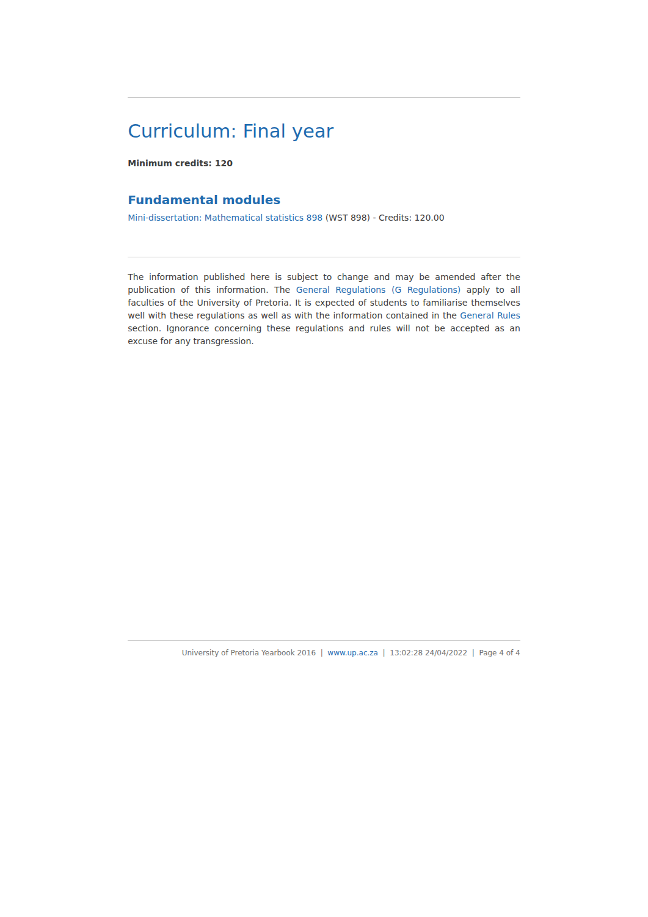Curriculum: Final year
Minimum credits: 120
Fundamental modules
Mini-dissertation: Mathematical statistics 898 (WST 898) - Credits: 120.00
The information published here is subject to change and may be amended after the publication of this information. The General Regulations (G Regulations) apply to all faculties of the University of Pretoria. It is expected of students to familiarise themselves well with these regulations as well as with the information contained in the General Rules section. Ignorance concerning these regulations and rules will not be accepted as an excuse for any transgression.
University of Pretoria Yearbook 2016 | www.up.ac.za | 13:02:28 24/04/2022 | Page 4 of 4